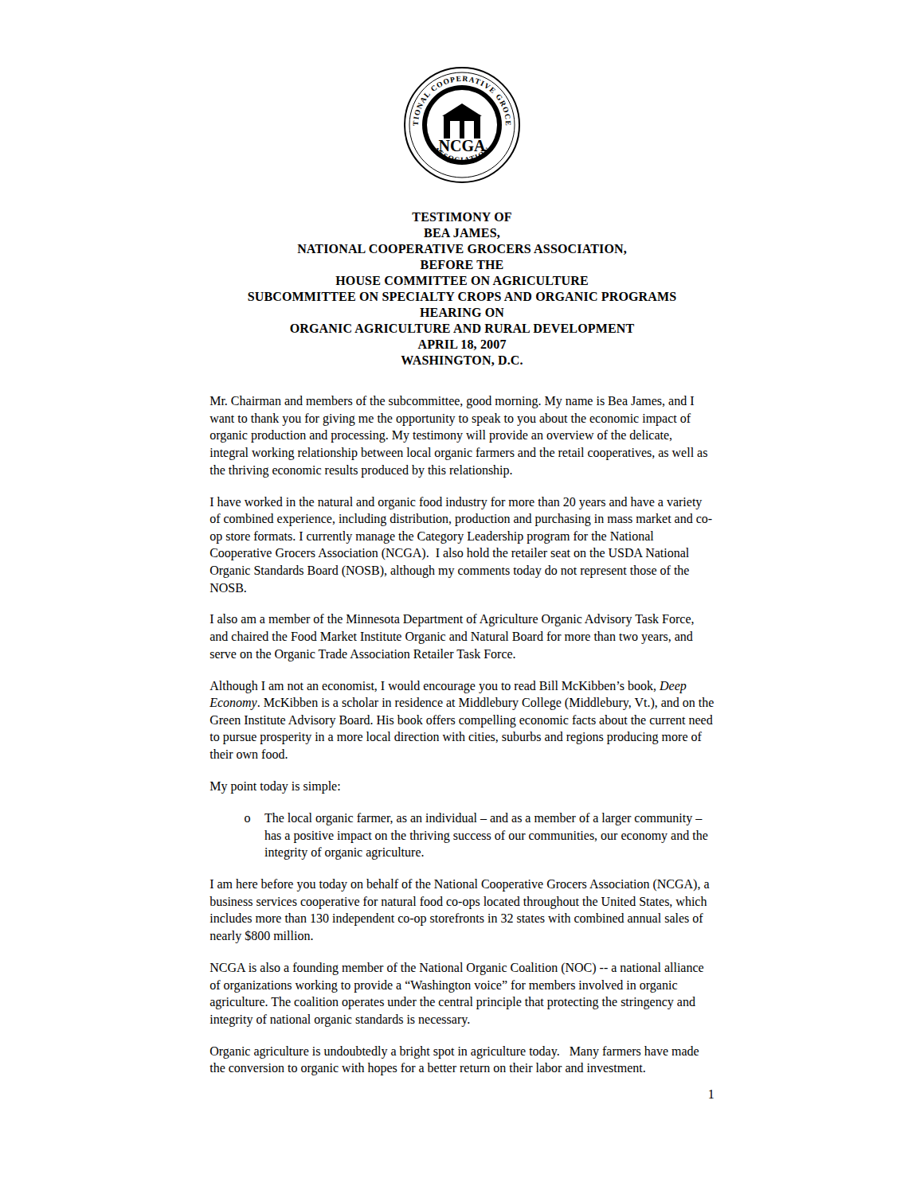NCGA NATIONAL COOPERATIVE GROCERS ASSOCIATION
TESTIMONY OF
BEA JAMES,
NATIONAL COOPERATIVE GROCERS ASSOCIATION,
BEFORE THE
HOUSE COMMITTEE ON AGRICULTURE
SUBCOMMITTEE ON SPECIALTY CROPS AND ORGANIC PROGRAMS
HEARING ON
ORGANIC AGRICULTURE AND RURAL DEVELOPMENT
APRIL 18, 2007
WASHINGTON, D.C.
Mr. Chairman and members of the subcommittee, good morning. My name is Bea James, and I want to thank you for giving me the opportunity to speak to you about the economic impact of organic production and processing. My testimony will provide an overview of the delicate, integral working relationship between local organic farmers and the retail cooperatives, as well as the thriving economic results produced by this relationship.
I have worked in the natural and organic food industry for more than 20 years and have a variety of combined experience, including distribution, production and purchasing in mass market and co-op store formats. I currently manage the Category Leadership program for the National Cooperative Grocers Association (NCGA). I also hold the retailer seat on the USDA National Organic Standards Board (NOSB), although my comments today do not represent those of the NOSB.
I also am a member of the Minnesota Department of Agriculture Organic Advisory Task Force, and chaired the Food Market Institute Organic and Natural Board for more than two years, and serve on the Organic Trade Association Retailer Task Force.
Although I am not an economist, I would encourage you to read Bill McKibben’s book, Deep Economy. McKibben is a scholar in residence at Middlebury College (Middlebury, Vt.), and on the Green Institute Advisory Board. His book offers compelling economic facts about the current need to pursue prosperity in a more local direction with cities, suburbs and regions producing more of their own food.
My point today is simple:
The local organic farmer, as an individual – and as a member of a larger community – has a positive impact on the thriving success of our communities, our economy and the integrity of organic agriculture.
I am here before you today on behalf of the National Cooperative Grocers Association (NCGA), a business services cooperative for natural food co-ops located throughout the United States, which includes more than 130 independent co-op storefronts in 32 states with combined annual sales of nearly $800 million.
NCGA is also a founding member of the National Organic Coalition (NOC) -- a national alliance of organizations working to provide a “Washington voice” for members involved in organic agriculture. The coalition operates under the central principle that protecting the stringency and integrity of national organic standards is necessary.
Organic agriculture is undoubtedly a bright spot in agriculture today. Many farmers have made the conversion to organic with hopes for a better return on their labor and investment.
1